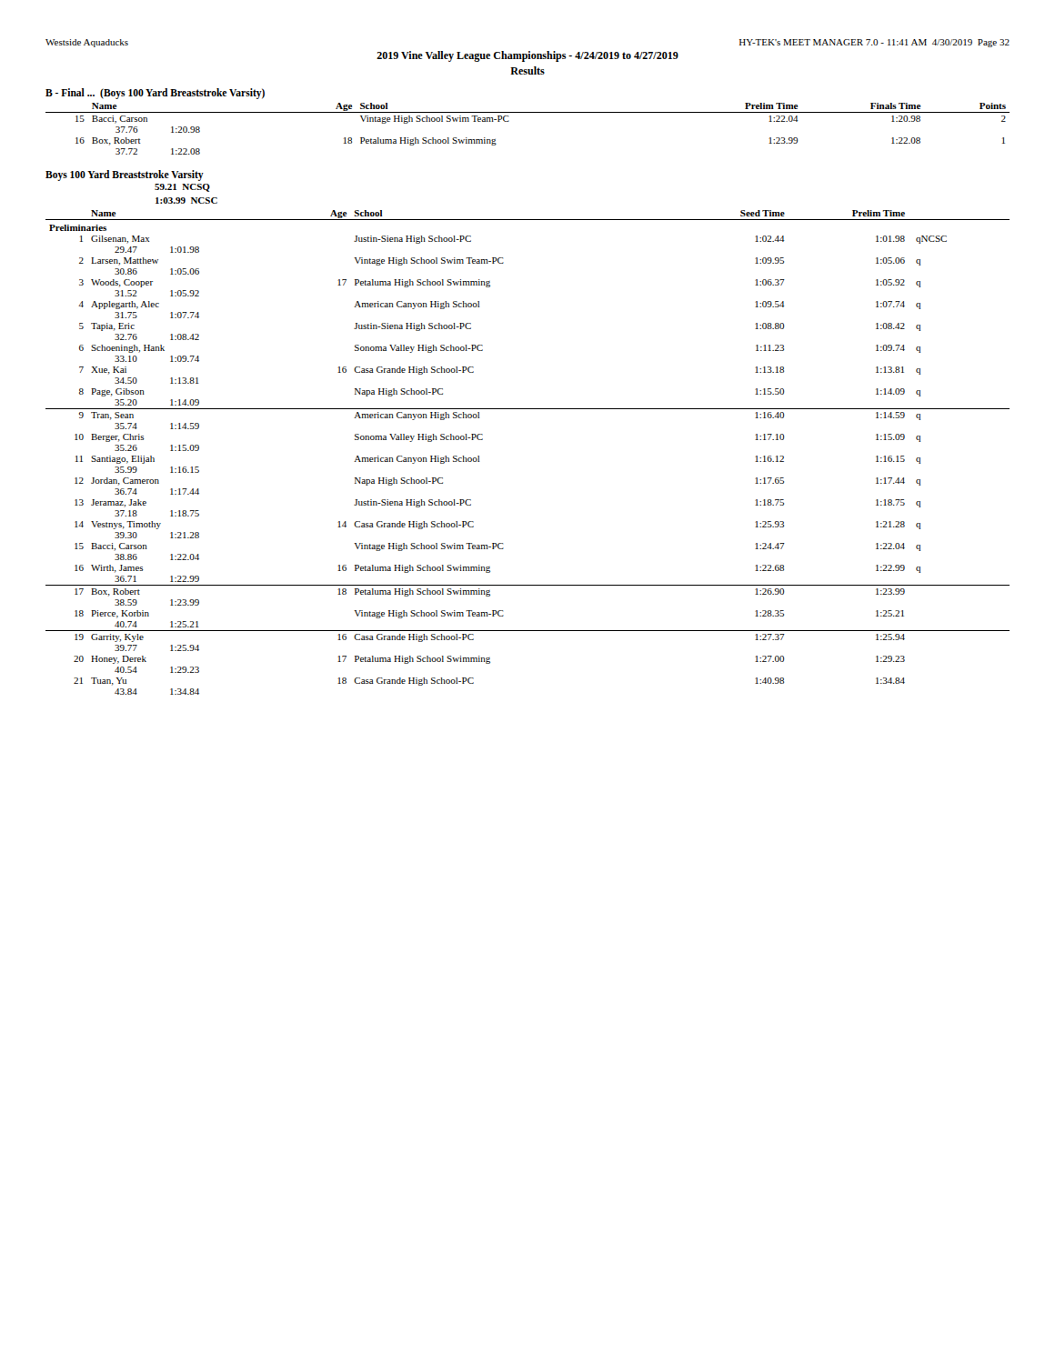Westside Aquaducks
HY-TEK's MEET MANAGER 7.0 - 11:41 AM 4/30/2019 Page 32
2019 Vine Valley League Championships - 4/24/2019 to 4/27/2019
Results
B - Final ... (Boys 100 Yard Breaststroke Varsity)
| | Name | Age | School | Prelim Time | Finals Time | Points |
| --- | --- | --- | --- | --- | --- | --- |
| 15 | Bacci, Carson | | Vintage High School Swim Team-PC | 1:22.04 | 1:20.98 | 2 |
| | 37.76 1:20.98 |
| 16 | Box, Robert | 18 | Petaluma High School Swimming | 1:23.99 | 1:22.08 | 1 |
| | 37.72 1:22.08 |
Boys 100 Yard Breaststroke Varsity
59.21 NCSQ
1:03.99 NCSC
| | Name | Age | School | Seed Time | Prelim Time | |
| --- | --- | --- | --- | --- | --- | --- |
| Preliminaries |
| 1 | Gilsenan, Max | | Justin-Siena High School-PC | 1:02.44 | 1:01.98 | qNCSC |
| | 29.47 1:01.98 |
| 2 | Larsen, Matthew | | Vintage High School Swim Team-PC | 1:09.95 | 1:05.06 | q |
| | 30.86 1:05.06 |
| 3 | Woods, Cooper | 17 | Petaluma High School Swimming | 1:06.37 | 1:05.92 | q |
| | 31.52 1:05.92 |
| 4 | Applegarth, Alec | | American Canyon High School | 1:09.54 | 1:07.74 | q |
| | 31.75 1:07.74 |
| 5 | Tapia, Eric | | Justin-Siena High School-PC | 1:08.80 | 1:08.42 | q |
| | 32.76 1:08.42 |
| 6 | Schoeningh, Hank | | Sonoma Valley High School-PC | 1:11.23 | 1:09.74 | q |
| | 33.10 1:09.74 |
| 7 | Xue, Kai | 16 | Casa Grande High School-PC | 1:13.18 | 1:13.81 | q |
| | 34.50 1:13.81 |
| 8 | Page, Gibson | | Napa High School-PC | 1:15.50 | 1:14.09 | q |
| | 35.20 1:14.09 |
| 9 | Tran, Sean | | American Canyon High School | 1:16.40 | 1:14.59 | q |
| | 35.74 1:14.59 |
| 10 | Berger, Chris | | Sonoma Valley High School-PC | 1:17.10 | 1:15.09 | q |
| | 35.26 1:15.09 |
| 11 | Santiago, Elijah | | American Canyon High School | 1:16.12 | 1:16.15 | q |
| | 35.99 1:16.15 |
| 12 | Jordan, Cameron | | Napa High School-PC | 1:17.65 | 1:17.44 | q |
| | 36.74 1:17.44 |
| 13 | Jeramaz, Jake | | Justin-Siena High School-PC | 1:18.75 | 1:18.75 | q |
| | 37.18 1:18.75 |
| 14 | Vestnys, Timothy | 14 | Casa Grande High School-PC | 1:25.93 | 1:21.28 | q |
| | 39.30 1:21.28 |
| 15 | Bacci, Carson | | Vintage High School Swim Team-PC | 1:24.47 | 1:22.04 | q |
| | 38.86 1:22.04 |
| 16 | Wirth, James | 16 | Petaluma High School Swimming | 1:22.68 | 1:22.99 | q |
| | 36.71 1:22.99 |
| 17 | Box, Robert | 18 | Petaluma High School Swimming | 1:26.90 | 1:23.99 | |
| | 38.59 1:23.99 |
| 18 | Pierce, Korbin | | Vintage High School Swim Team-PC | 1:28.35 | 1:25.21 | |
| | 40.74 1:25.21 |
| 19 | Garrity, Kyle | 16 | Casa Grande High School-PC | 1:27.37 | 1:25.94 | |
| | 39.77 1:25.94 |
| 20 | Honey, Derek | 17 | Petaluma High School Swimming | 1:27.00 | 1:29.23 | |
| | 40.54 1:29.23 |
| 21 | Tuan, Yu | 18 | Casa Grande High School-PC | 1:40.98 | 1:34.84 | |
| | 43.84 1:34.84 |